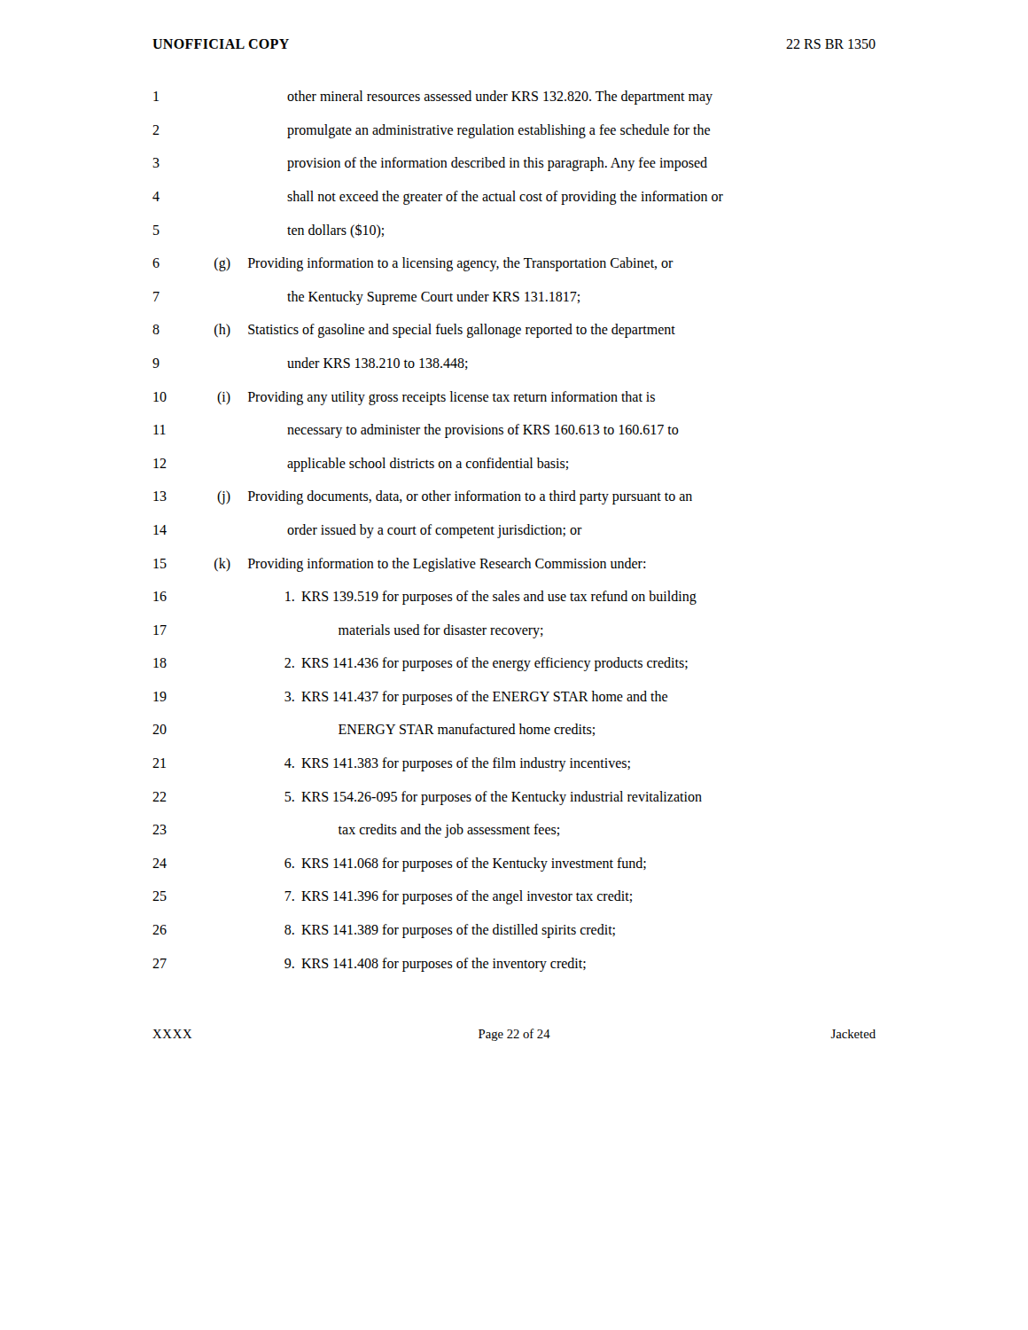Unofficial Copy 22 RS BR 1350
other mineral resources assessed under KRS 132.820. The department may
promulgate an administrative regulation establishing a fee schedule for the
provision of the information described in this paragraph. Any fee imposed
shall not exceed the greater of the actual cost of providing the information or
ten dollars ($10);
(g) Providing information to a licensing agency, the Transportation Cabinet, or
the Kentucky Supreme Court under KRS 131.1817;
(h) Statistics of gasoline and special fuels gallonage reported to the department
under KRS 138.210 to 138.448;
(i) Providing any utility gross receipts license tax return information that is
necessary to administer the provisions of KRS 160.613 to 160.617 to
applicable school districts on a confidential basis;
(j) Providing documents, data, or other information to a third party pursuant to an
order issued by a court of competent jurisdiction; or
(k) Providing information to the Legislative Research Commission under:
1. KRS 139.519 for purposes of the sales and use tax refund on building
materials used for disaster recovery;
2. KRS 141.436 for purposes of the energy efficiency products credits;
3. KRS 141.437 for purposes of the ENERGY STAR home and the
ENERGY STAR manufactured home credits;
4. KRS 141.383 for purposes of the film industry incentives;
5. KRS 154.26-095 for purposes of the Kentucky industrial revitalization
tax credits and the job assessment fees;
6. KRS 141.068 for purposes of the Kentucky investment fund;
7. KRS 141.396 for purposes of the angel investor tax credit;
8. KRS 141.389 for purposes of the distilled spirits credit;
9. KRS 141.408 for purposes of the inventory credit;
XXXX Page 22 of 24 Jacketed